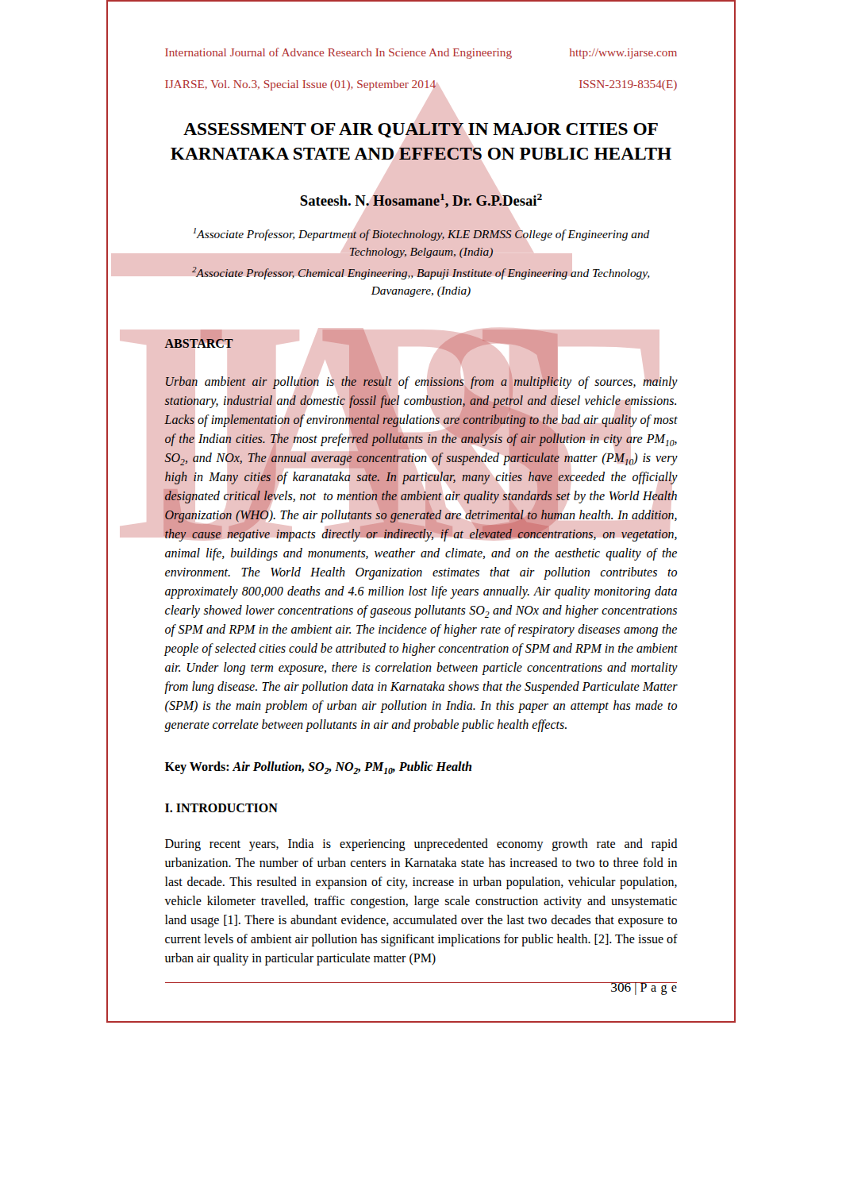I J A R S E
International Journal of Advance Research In Science And Engineering http://www.ijarse.com
IJARSE, Vol. No.3, Special Issue (01), September 2014 ISSN-2319-8354(E)
Assessment of Air Quality in Major Cities of Karnataka State and Effects on Public Health
Sateesh. N. Hosamane1, Dr. G.P.Desai2
1Associate Professor, Department of Biotechnology, KLE DRMSS College of Engineering and Technology, Belgaum, (India)
2Associate Professor, Chemical Engineering,, Bapuji Institute of Engineering and Technology, Davanagere, (India)
ABSTARCT
Urban ambient air pollution is the result of emissions from a multiplicity of sources, mainly stationary, industrial and domestic fossil fuel combustion, and petrol and diesel vehicle emissions. Lacks of implementation of environmental regulations are contributing to the bad air quality of most of the Indian cities. The most preferred pollutants in the analysis of air pollution in city are PM10, SO2, and NOx, The annual average concentration of suspended particulate matter (PM10) is very high in Many cities of karanataka sate. In particular, many cities have exceeded the officially designated critical levels, not to mention the ambient air quality standards set by the World Health Organization (WHO). The air pollutants so generated are detrimental to human health. In addition, they cause negative impacts directly or indirectly, if at elevated concentrations, on vegetation, animal life, buildings and monuments, weather and climate, and on the aesthetic quality of the environment. The World Health Organization estimates that air pollution contributes to approximately 800,000 deaths and 4.6 million lost life years annually. Air quality monitoring data clearly showed lower concentrations of gaseous pollutants SO2 and NOx and higher concentrations of SPM and RPM in the ambient air. The incidence of higher rate of respiratory diseases among the people of selected cities could be attributed to higher concentration of SPM and RPM in the ambient air. Under long term exposure, there is correlation between particle concentrations and mortality from lung disease. The air pollution data in Karnataka shows that the Suspended Particulate Matter (SPM) is the main problem of urban air pollution in India. In this paper an attempt has made to generate correlate between pollutants in air and probable public health effects.
Key Words: Air Pollution, SO2, NO2, PM10, Public Health
I. INTRODUCTION
During recent years, India is experiencing unprecedented economy growth rate and rapid urbanization. The number of urban centers in Karnataka state has increased to two to three fold in last decade. This resulted in expansion of city, increase in urban population, vehicular population, vehicle kilometer travelled, traffic congestion, large scale construction activity and unsystematic land usage [1]. There is abundant evidence, accumulated over the last two decades that exposure to current levels of ambient air pollution has significant implications for public health. [2]. The issue of urban air quality in particular particulate matter (PM)
306 | P a g e